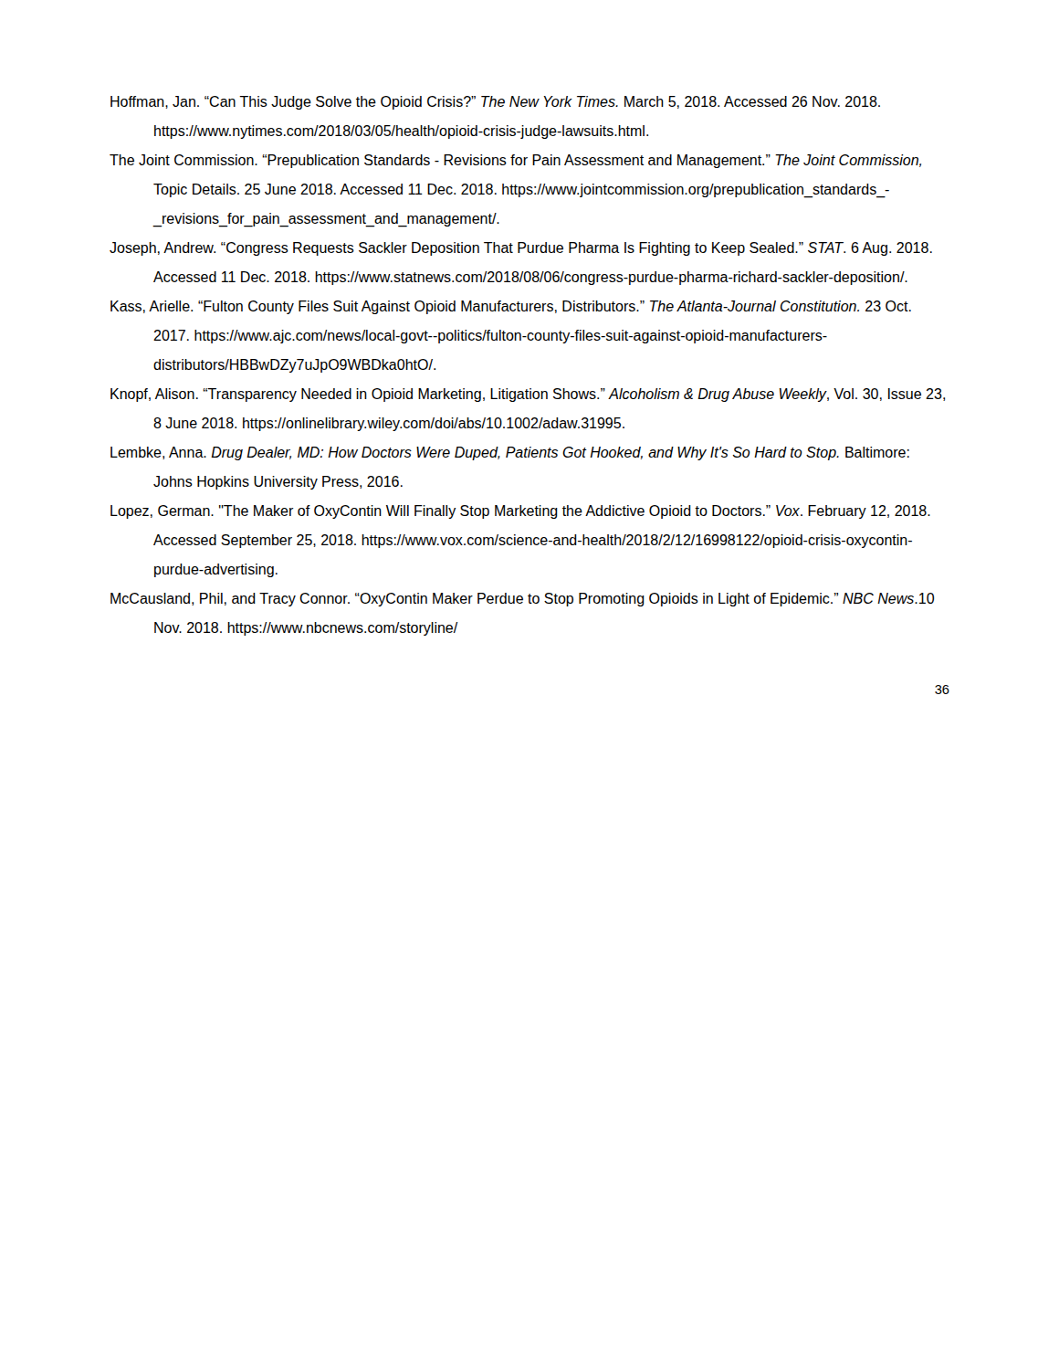Hoffman, Jan. “Can This Judge Solve the Opioid Crisis?” The New York Times. March 5, 2018. Accessed 26 Nov. 2018. https://www.nytimes.com/2018/03/05/health/opioid-crisis-judge-lawsuits.html.
The Joint Commission. “Prepublication Standards - Revisions for Pain Assessment and Management.” The Joint Commission, Topic Details. 25 June 2018. Accessed 11 Dec. 2018. https://www.jointcommission.org/prepublication_standards_-_revisions_for_pain_assessment_and_management/.
Joseph, Andrew. “Congress Requests Sackler Deposition That Purdue Pharma Is Fighting to Keep Sealed.” STAT. 6 Aug. 2018. Accessed 11 Dec. 2018. https://www.statnews.com/2018/08/06/congress-purdue-pharma-richard-sackler-deposition/.
Kass, Arielle. “Fulton County Files Suit Against Opioid Manufacturers, Distributors.” The Atlanta-Journal Constitution. 23 Oct. 2017. https://www.ajc.com/news/local-govt--politics/fulton-county-files-suit-against-opioid-manufacturers-distributors/HBBwDZy7uJpO9WBDka0htO/.
Knopf, Alison. “Transparency Needed in Opioid Marketing, Litigation Shows.” Alcoholism & Drug Abuse Weekly, Vol. 30, Issue 23, 8 June 2018. https://onlinelibrary.wiley.com/doi/abs/10.1002/adaw.31995.
Lembke, Anna. Drug Dealer, MD: How Doctors Were Duped, Patients Got Hooked, and Why It's So Hard to Stop. Baltimore: Johns Hopkins University Press, 2016.
Lopez, German. "The Maker of OxyContin Will Finally Stop Marketing the Addictive Opioid to Doctors.” Vox. February 12, 2018. Accessed September 25, 2018. https://www.vox.com/science-and-health/2018/2/12/16998122/opioid-crisis-oxycontin-purdue-advertising.
McCausland, Phil, and Tracy Connor. “OxyContin Maker Perdue to Stop Promoting Opioids in Light of Epidemic.” NBC News.10 Nov. 2018. https://www.nbcnews.com/storyline/
36